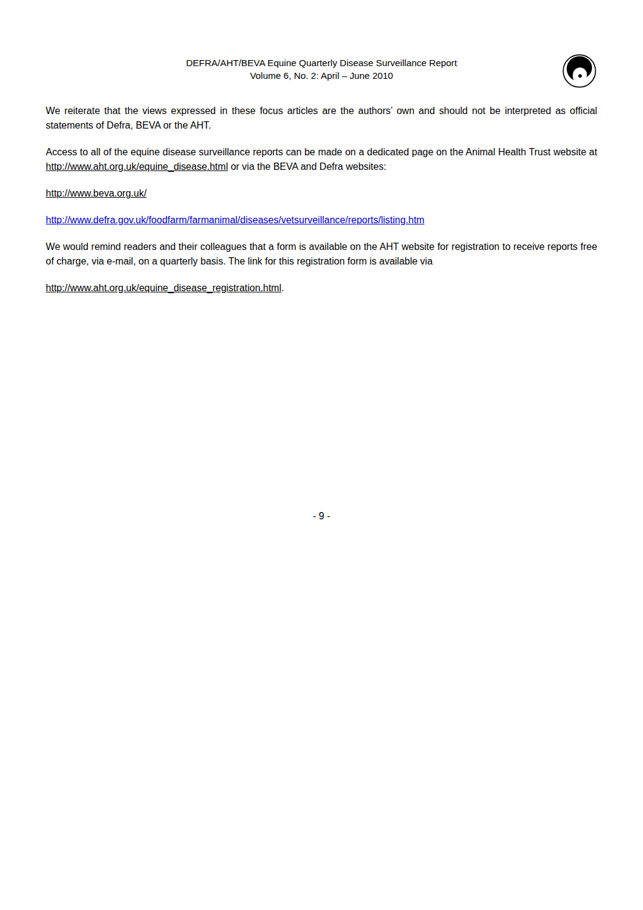DEFRA/AHT/BEVA Equine Quarterly Disease Surveillance Report
Volume 6, No. 2: April – June 2010
We reiterate that the views expressed in these focus articles are the authors’ own and should not be interpreted as official statements of Defra, BEVA or the AHT.
Access to all of the equine disease surveillance reports can be made on a dedicated page on the Animal Health Trust website at http://www.aht.org.uk/equine_disease.html or via the BEVA and Defra websites:
http://www.beva.org.uk/
http://www.defra.gov.uk/foodfarm/farmanimal/diseases/vetsurveillance/reports/listing.htm
We would remind readers and their colleagues that a form is available on the AHT website for registration to receive reports free of charge, via e-mail, on a quarterly basis. The link for this registration form is available via
http://www.aht.org.uk/equine_disease_registration.html.
- 9 -